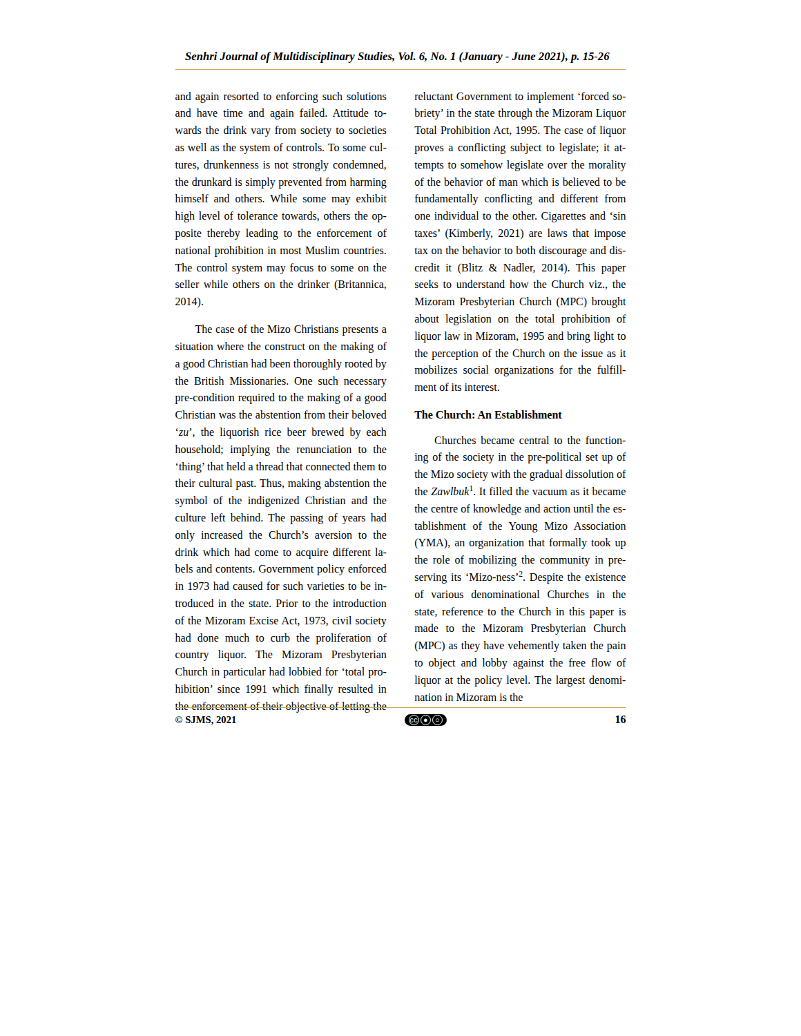Senhri Journal of Multidisciplinary Studies, Vol. 6, No. 1 (January - June 2021), p. 15-26
and again resorted to enforcing such solutions and have time and again failed. Attitude towards the drink vary from society to societies as well as the system of controls. To some cultures, drunkenness is not strongly condemned, the drunkard is simply prevented from harming himself and others. While some may exhibit high level of tolerance towards, others the opposite thereby leading to the enforcement of national prohibition in most Muslim countries. The control system may focus to some on the seller while others on the drinker (Britannica, 2014).
The case of the Mizo Christians presents a situation where the construct on the making of a good Christian had been thoroughly rooted by the British Missionaries. One such necessary pre-condition required to the making of a good Christian was the abstention from their beloved ‘zu’, the liquorish rice beer brewed by each household; implying the renunciation to the ‘thing’ that held a thread that connected them to their cultural past. Thus, making abstention the symbol of the indigenized Christian and the culture left behind. The passing of years had only increased the Church’s aversion to the drink which had come to acquire different labels and contents. Government policy enforced in 1973 had caused for such varieties to be introduced in the state. Prior to the introduction of the Mizoram Excise Act, 1973, civil society had done much to curb the proliferation of country liquor. The Mizoram Presbyterian Church in particular had lobbied for ‘total prohibition’ since 1991 which finally resulted in the enforcement of their objective of letting the reluctant Government to implement ‘forced sobriety’ in the state through the Mizoram Liquor Total Prohibition Act, 1995. The case of liquor proves a conflicting subject to legislate; it attempts to somehow legislate over the morality of the behavior of man which is believed to be fundamentally conflicting and different from one individual to the other. Cigarettes and ‘sin taxes’ (Kimberly, 2021) are laws that impose tax on the behavior to both discourage and discredit it (Blitz & Nadler, 2014). This paper seeks to understand how the Church viz., the Mizoram Presbyterian Church (MPC) brought about legislation on the total prohibition of liquor law in Mizoram, 1995 and bring light to the perception of the Church on the issue as it mobilizes social organizations for the fulfillment of its interest.
The Church: An Establishment
Churches became central to the functioning of the society in the pre-political set up of the Mizo society with the gradual dissolution of the Zawlbuk1. It filled the vacuum as it became the centre of knowledge and action until the establishment of the Young Mizo Association (YMA), an organization that formally took up the role of mobilizing the community in preserving its ‘Mizo-ness’2. Despite the existence of various denominational Churches in the state, reference to the Church in this paper is made to the Mizoram Presbyterian Church (MPC) as they have vehemently taken the pain to object and lobby against the free flow of liquor at the policy level. The largest denomination in Mizoram is the
© SJMS, 2021
cc●○
16